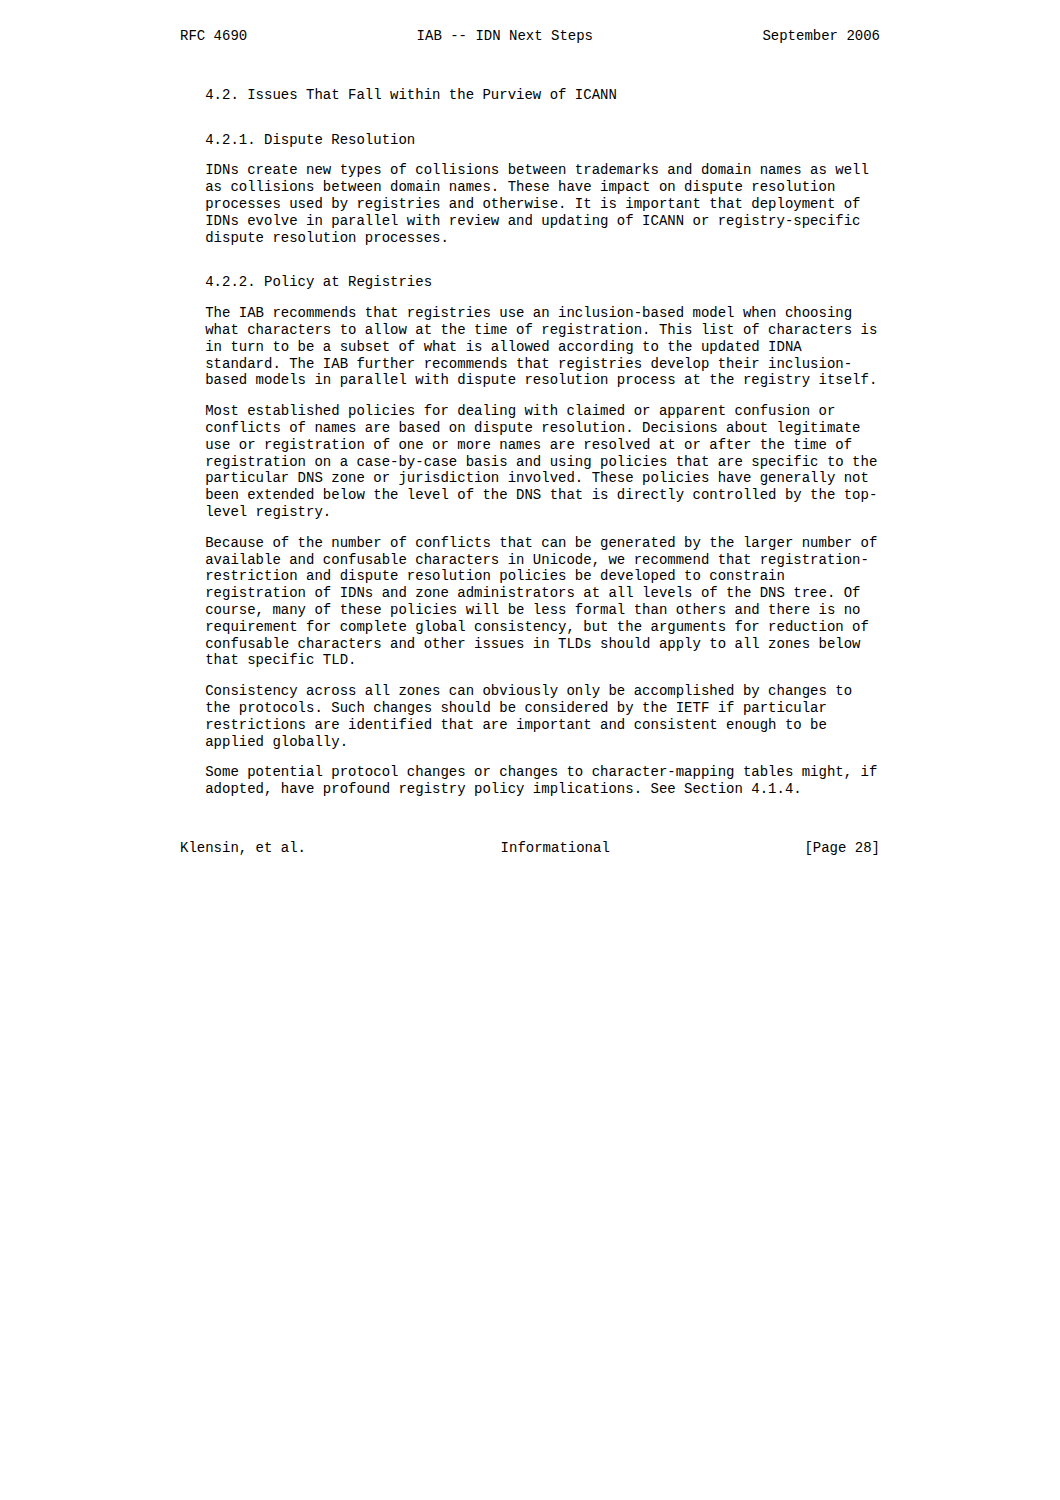RFC 4690 IAB -- IDN Next Steps September 2006
4.2. Issues That Fall within the Purview of ICANN
4.2.1. Dispute Resolution
IDNs create new types of collisions between trademarks and domain names as well as collisions between domain names. These have impact on dispute resolution processes used by registries and otherwise. It is important that deployment of IDNs evolve in parallel with review and updating of ICANN or registry-specific dispute resolution processes.
4.2.2. Policy at Registries
The IAB recommends that registries use an inclusion-based model when choosing what characters to allow at the time of registration. This list of characters is in turn to be a subset of what is allowed according to the updated IDNA standard. The IAB further recommends that registries develop their inclusion-based models in parallel with dispute resolution process at the registry itself.
Most established policies for dealing with claimed or apparent confusion or conflicts of names are based on dispute resolution. Decisions about legitimate use or registration of one or more names are resolved at or after the time of registration on a case-by-case basis and using policies that are specific to the particular DNS zone or jurisdiction involved. These policies have generally not been extended below the level of the DNS that is directly controlled by the top-level registry.
Because of the number of conflicts that can be generated by the larger number of available and confusable characters in Unicode, we recommend that registration-restriction and dispute resolution policies be developed to constrain registration of IDNs and zone administrators at all levels of the DNS tree. Of course, many of these policies will be less formal than others and there is no requirement for complete global consistency, but the arguments for reduction of confusable characters and other issues in TLDs should apply to all zones below that specific TLD.
Consistency across all zones can obviously only be accomplished by changes to the protocols. Such changes should be considered by the IETF if particular restrictions are identified that are important and consistent enough to be applied globally.
Some potential protocol changes or changes to character-mapping tables might, if adopted, have profound registry policy implications. See Section 4.1.4.
Klensin, et al. Informational [Page 28]